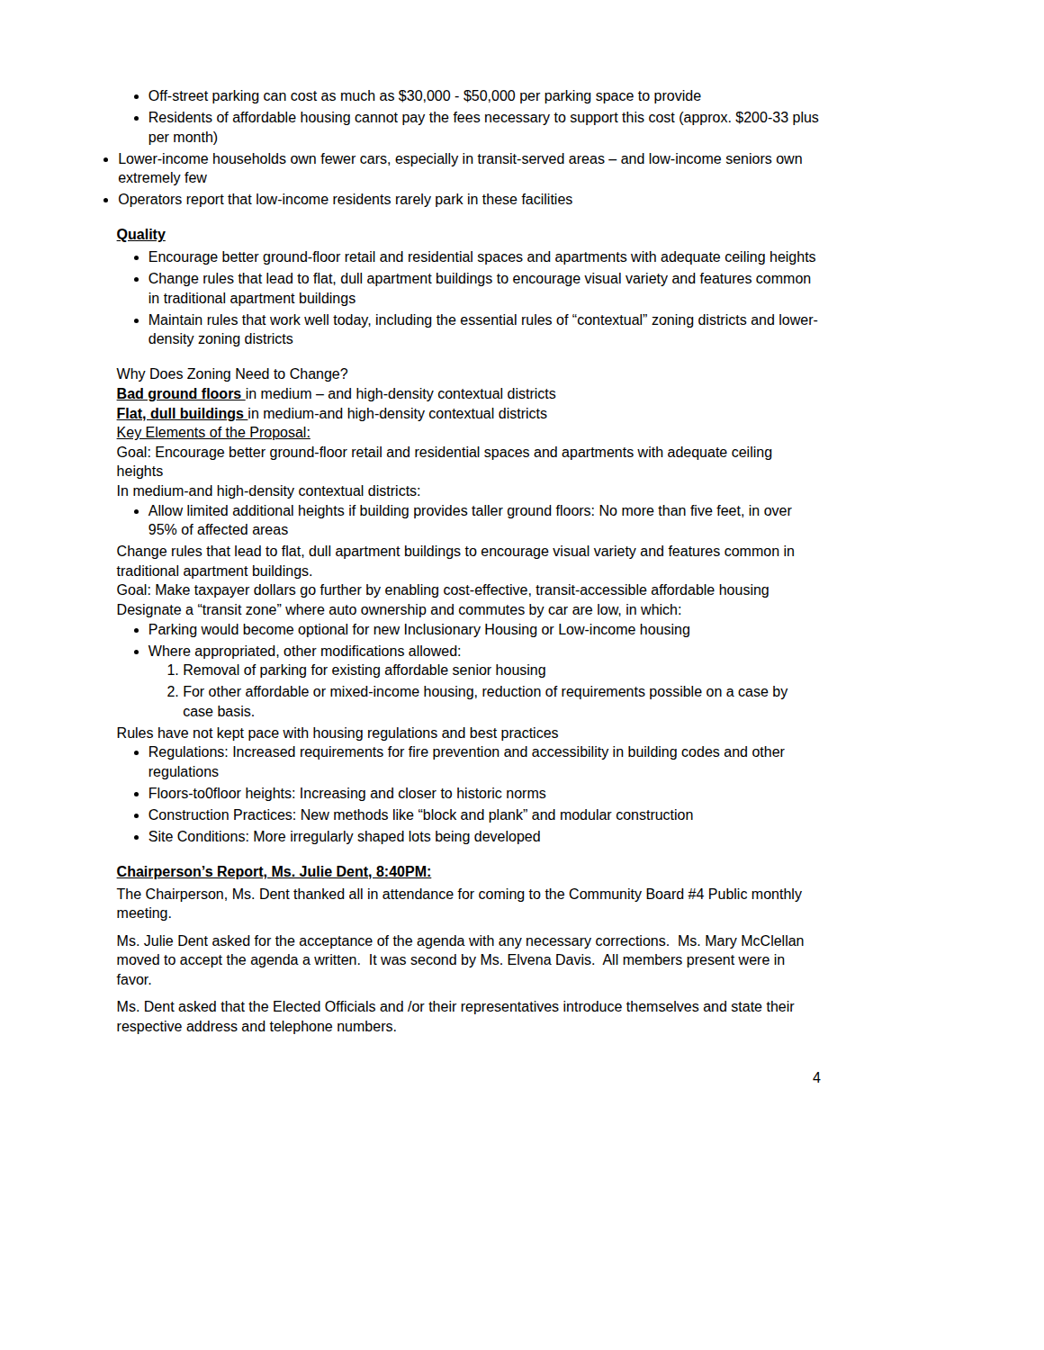Off-street parking can cost as much as $30,000 - $50,000 per parking space to provide
Residents of affordable housing cannot pay the fees necessary to support this cost (approx. $200-33 plus per month)
Lower-income households own fewer cars, especially in transit-served areas – and low-income seniors own extremely few
Operators report that low-income residents rarely park in these facilities
Quality
Encourage better ground-floor retail and residential spaces and apartments with adequate ceiling heights
Change rules that lead to flat, dull apartment buildings to encourage visual variety and features common in traditional apartment buildings
Maintain rules that work well today, including the essential rules of “contextual” zoning districts and lower-density zoning districts
Why Does Zoning Need to Change?
Bad ground floors in medium – and high-density contextual districts
Flat, dull buildings in medium-and high-density contextual districts
Key Elements of the Proposal:
Goal: Encourage better ground-floor retail and residential spaces and apartments with adequate ceiling heights
In medium-and high-density contextual districts:
Allow limited additional heights if building provides taller ground floors: No more than five feet, in over 95% of affected areas
Change rules that lead to flat, dull apartment buildings to encourage visual variety and features common in traditional apartment buildings.
Goal: Make taxpayer dollars go further by enabling cost-effective, transit-accessible affordable housing
Designate a “transit zone” where auto ownership and commutes by car are low, in which:
Parking would become optional for new Inclusionary Housing or Low-income housing
Where appropriated, other modifications allowed:
Removal of parking for existing affordable senior housing
For other affordable or mixed-income housing, reduction of requirements possible on a case by case basis.
Rules have not kept pace with housing regulations and best practices
Regulations: Increased requirements for fire prevention and accessibility in building codes and other regulations
Floors-to0floor heights: Increasing and closer to historic norms
Construction Practices: New methods like “block and plank” and modular construction
Site Conditions: More irregularly shaped lots being developed
Chairperson’s Report, Ms. Julie Dent, 8:40PM:
The Chairperson, Ms. Dent thanked all in attendance for coming to the Community Board #4 Public monthly meeting.
Ms. Julie Dent asked for the acceptance of the agenda with any necessary corrections. Ms. Mary McClellan moved to accept the agenda a written. It was second by Ms. Elvena Davis. All members present were in favor.
Ms. Dent asked that the Elected Officials and /or their representatives introduce themselves and state their respective address and telephone numbers.
4